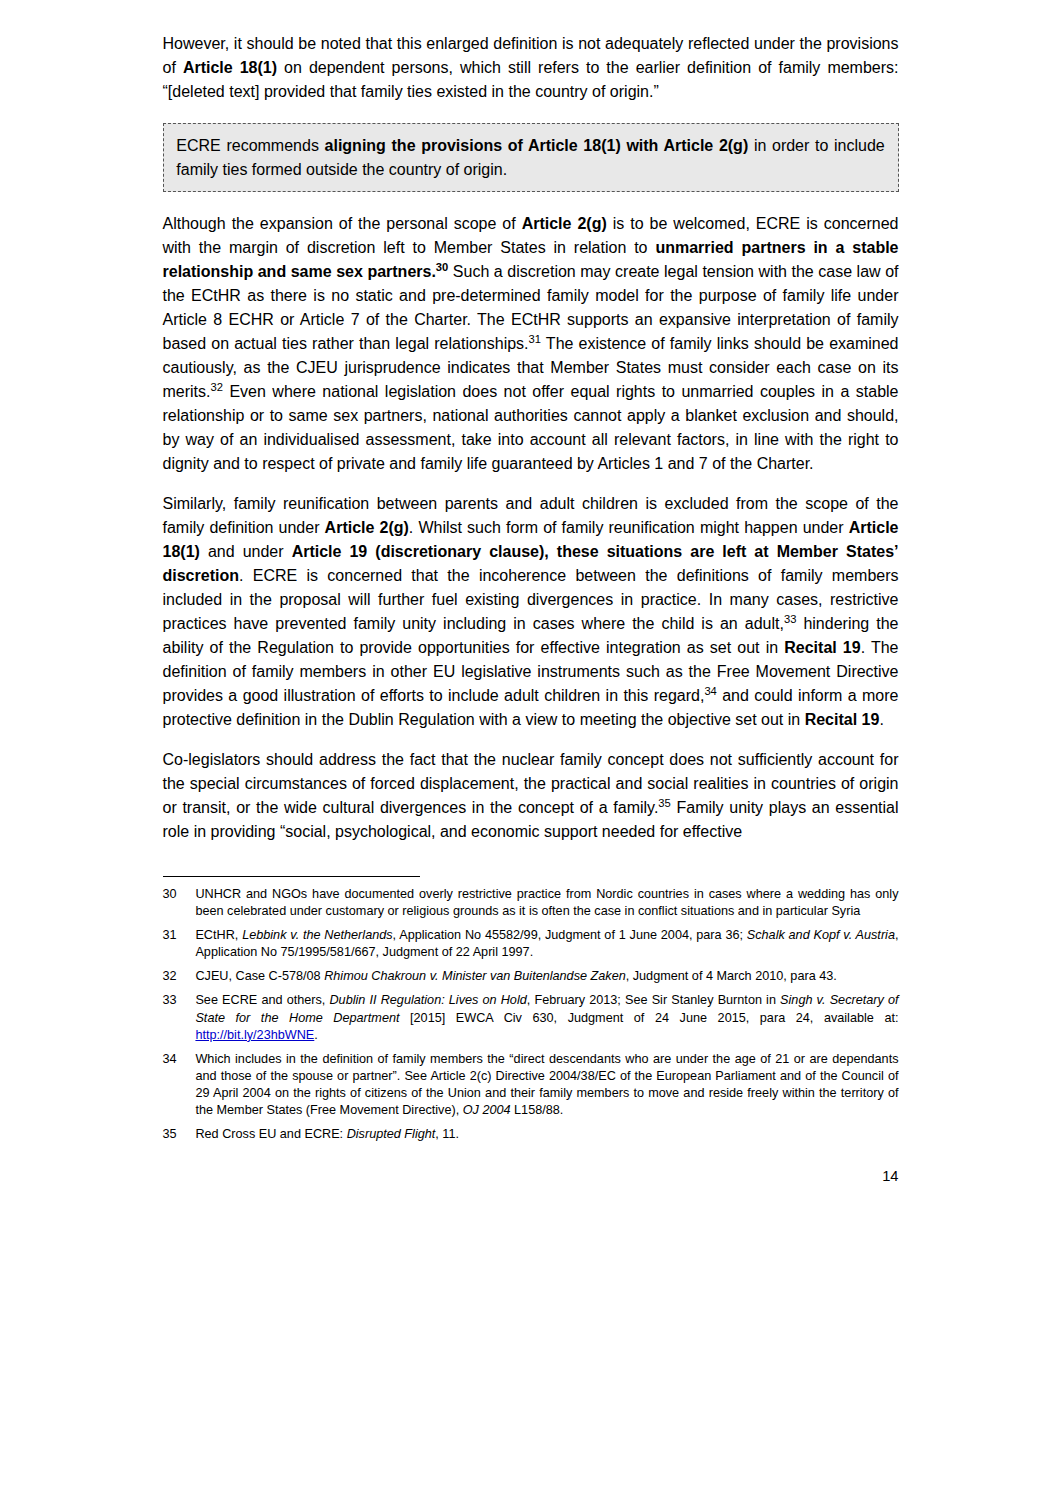However, it should be noted that this enlarged definition is not adequately reflected under the provisions of Article 18(1) on dependent persons, which still refers to the earlier definition of family members: “[deleted text] provided that family ties existed in the country of origin.”
ECRE recommends aligning the provisions of Article 18(1) with Article 2(g) in order to include family ties formed outside the country of origin.
Although the expansion of the personal scope of Article 2(g) is to be welcomed, ECRE is concerned with the margin of discretion left to Member States in relation to unmarried partners in a stable relationship and same sex partners.30 Such a discretion may create legal tension with the case law of the ECtHR as there is no static and pre-determined family model for the purpose of family life under Article 8 ECHR or Article 7 of the Charter. The ECtHR supports an expansive interpretation of family based on actual ties rather than legal relationships.31 The existence of family links should be examined cautiously, as the CJEU jurisprudence indicates that Member States must consider each case on its merits.32 Even where national legislation does not offer equal rights to unmarried couples in a stable relationship or to same sex partners, national authorities cannot apply a blanket exclusion and should, by way of an individualised assessment, take into account all relevant factors, in line with the right to dignity and to respect of private and family life guaranteed by Articles 1 and 7 of the Charter.
Similarly, family reunification between parents and adult children is excluded from the scope of the family definition under Article 2(g). Whilst such form of family reunification might happen under Article 18(1) and under Article 19 (discretionary clause), these situations are left at Member States’ discretion. ECRE is concerned that the incoherence between the definitions of family members included in the proposal will further fuel existing divergences in practice. In many cases, restrictive practices have prevented family unity including in cases where the child is an adult,33 hindering the ability of the Regulation to provide opportunities for effective integration as set out in Recital 19. The definition of family members in other EU legislative instruments such as the Free Movement Directive provides a good illustration of efforts to include adult children in this regard,34 and could inform a more protective definition in the Dublin Regulation with a view to meeting the objective set out in Recital 19.
Co-legislators should address the fact that the nuclear family concept does not sufficiently account for the special circumstances of forced displacement, the practical and social realities in countries of origin or transit, or the wide cultural divergences in the concept of a family.35 Family unity plays an essential role in providing “social, psychological, and economic support needed for effective
30 UNHCR and NGOs have documented overly restrictive practice from Nordic countries in cases where a wedding has only been celebrated under customary or religious grounds as it is often the case in conflict situations and in particular Syria
31 ECtHR, Lebbink v. the Netherlands, Application No 45582/99, Judgment of 1 June 2004, para 36; Schalk and Kopf v. Austria, Application No 75/1995/581/667, Judgment of 22 April 1997.
32 CJEU, Case C-578/08 Rhimou Chakroun v. Minister van Buitenlandse Zaken, Judgment of 4 March 2010, para 43.
33 See ECRE and others, Dublin II Regulation: Lives on Hold, February 2013; See Sir Stanley Burnton in Singh v. Secretary of State for the Home Department [2015] EWCA Civ 630, Judgment of 24 June 2015, para 24, available at: http://bit.ly/23hbWNE.
34 Which includes in the definition of family members the “direct descendants who are under the age of 21 or are dependants and those of the spouse or partner”. See Article 2(c) Directive 2004/38/EC of the European Parliament and of the Council of 29 April 2004 on the rights of citizens of the Union and their family members to move and reside freely within the territory of the Member States (Free Movement Directive), OJ 2004 L158/88.
35 Red Cross EU and ECRE: Disrupted Flight, 11.
14